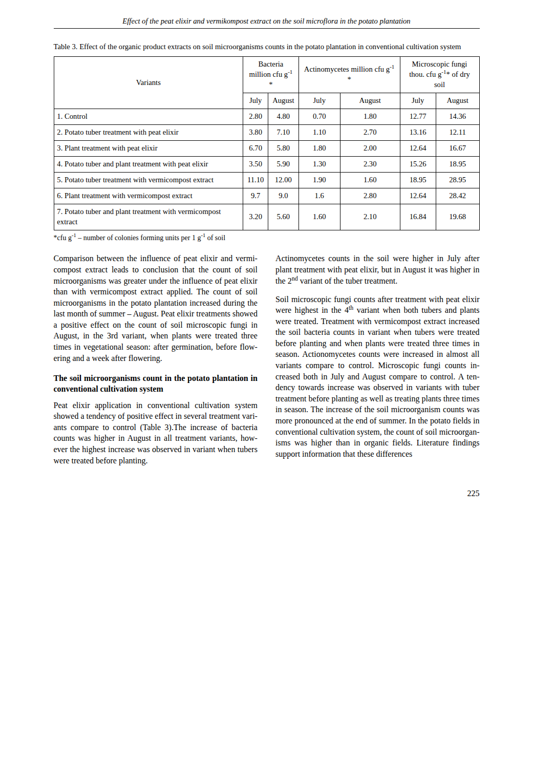Effect of the peat elixir and vermikompost extract on the soil microflora in the potato plantation
Table 3. Effect of the organic product extracts on soil microorganisms counts in the potato plantation in conventional cultivation system
| Variants | Bacteria million cfu g -1 * | Actinomycetes million cfu g -1 * | Microscopic fungi thou. cfu g -1 * of dry soil |
| --- | --- | --- | --- |
| July | August | July | August | July | August |
| 1. Control | 2.80 | 4.80 | 0.70 | 1.80 | 12.77 | 14.36 |
| 2. Potato tuber treatment with peat elixir | 3.80 | 7.10 | 1.10 | 2.70 | 13.16 | 12.11 |
| 3. Plant treatment with peat elixir | 6.70 | 5.80 | 1.80 | 2.00 | 12.64 | 16.67 |
| 4. Potato tuber and plant treatment with peat elixir | 3.50 | 5.90 | 1.30 | 2.30 | 15.26 | 18.95 |
| 5. Potato tuber treatment with vermicompost extract | 11.10 | 12.00 | 1.90 | 1.60 | 18.95 | 28.95 |
| 6. Plant treatment with vermicompost extract | 9.7 | 9.0 | 1.6 | 2.80 | 12.64 | 28.42 |
| 7. Potato tuber and plant treatment with vermicompost extract | 3.20 | 5.60 | 1.60 | 2.10 | 16.84 | 19.68 |
*cfu g-1 – number of colonies forming units per 1 g-1 of soil
Comparison between the influence of peat elixir and vermicompost extract leads to conclusion that the count of soil microorganisms was greater under the influence of peat elixir than with vermicompost extract applied. The count of soil microorganisms in the potato plantation increased during the last month of summer – August. Peat elixir treatments showed a positive effect on the count of soil microscopic fungi in August, in the 3rd variant, when plants were treated three times in vegetational season: after germination, before flowering and a week after flowering.
The soil microorganisms count in the potato plantation in conventional cultivation system
Peat elixir application in conventional cultivation system showed a tendency of positive effect in several treatment variants compare to control (Table 3).The increase of bacteria counts was higher in August in all treatment variants, however the highest increase was observed in variant when tubers were treated before planting.
Actinomycetes counts in the soil were higher in July after plant treatment with peat elixir, but in August it was higher in the 2nd variant of the tuber treatment.
Soil microscopic fungi counts after treatment with peat elixir were highest in the 4th variant when both tubers and plants were treated. Treatment with vermicompost extract increased the soil bacteria counts in variant when tubers were treated before planting and when plants were treated three times in season. Actionomycetes counts were increased in almost all variants compare to control. Microscopic fungi counts increased both in July and August compare to control. A tendency towards increase was observed in variants with tuber treatment before planting as well as treating plants three times in season. The increase of the soil microorganism counts was more pronounced at the end of summer. In the potato fields in conventional cultivation system, the count of soil microorganisms was higher than in organic fields. Literature findings support information that these differences
225